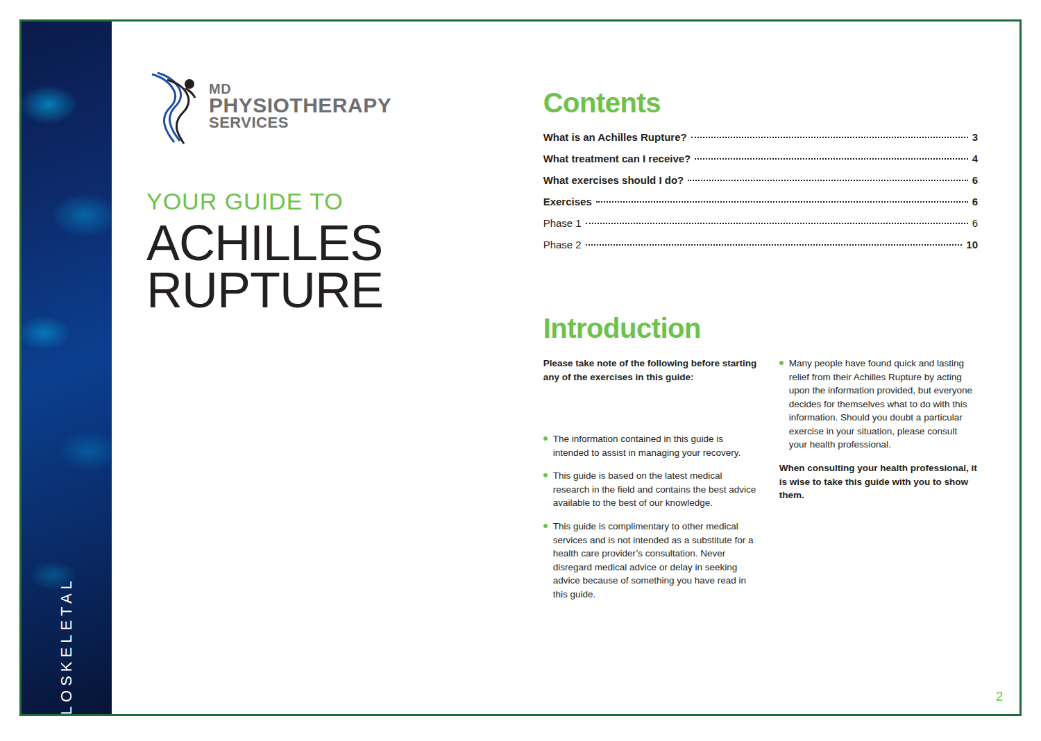Musculoskeletal
MD
PHYSIOTHERAPY
SERVICES
YOUR GUIDE TO
ACHILLES
RUPTURE
Contents
What is an Achilles Rupture? 3
What treatment can I receive? 4
What exercises should I do? 6
Exercises 6
Phase 1 6
Phase 2 10
Introduction
Please take note of the following before starting any of the exercises in this guide:
The information contained in this guide is intended to assist in managing your recovery.
This guide is based on the latest medical research in the field and contains the best advice available to the best of our knowledge.
This guide is complimentary to other medical services and is not intended as a substitute for a health care provider’s consultation. Never disregard medical advice or delay in seeking advice because of something you have read in this guide.
Many people have found quick and lasting relief from their Achilles Rupture by acting upon the information provided, but everyone decides for themselves what to do with this information. Should you doubt a particular exercise in your situation, please consult your health professional.
When consulting your health professional, it is wise to take this guide with you to show them.
2